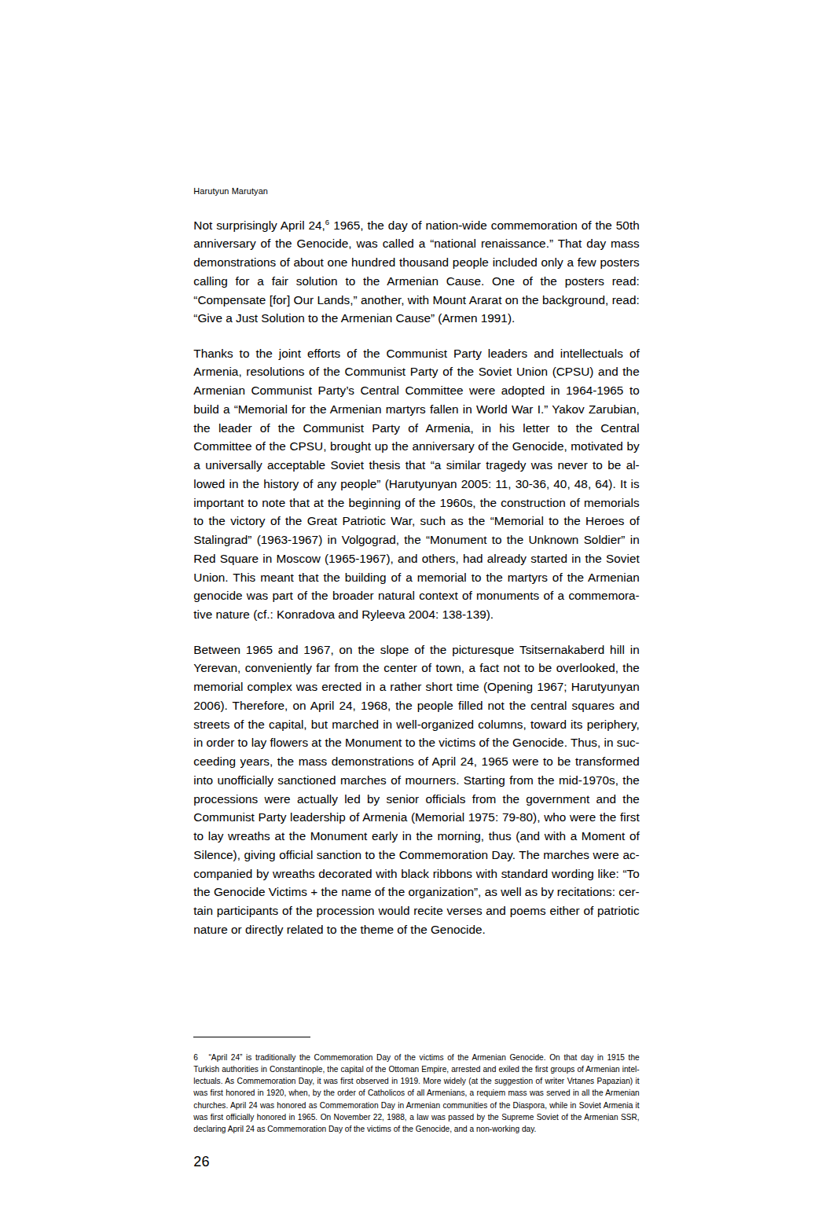Harutyun Marutyan
Not surprisingly April 24,6 1965, the day of nation-wide commemoration of the 50th anniversary of the Genocide, was called a “national renaissance.” That day mass demonstrations of about one hundred thousand people included only a few posters calling for a fair solution to the Armenian Cause. One of the posters read: “Compensate [for] Our Lands,” another, with Mount Ararat on the background, read: “Give a Just Solution to the Armenian Cause” (Armen 1991).
Thanks to the joint efforts of the Communist Party leaders and intellectuals of Armenia, resolutions of the Communist Party of the Soviet Union (CPSU) and the Armenian Communist Party’s Central Committee were adopted in 1964-1965 to build a “Memorial for the Armenian martyrs fallen in World War I.” Yakov Zarubian, the leader of the Communist Party of Armenia, in his letter to the Central Committee of the CPSU, brought up the anniversary of the Genocide, motivated by a universally acceptable Soviet thesis that “a similar tragedy was never to be allowed in the history of any people” (Harutyunyan 2005: 11, 30-36, 40, 48, 64). It is important to note that at the beginning of the 1960s, the construction of memorials to the victory of the Great Patriotic War, such as the “Memorial to the Heroes of Stalingrad” (1963-1967) in Volgograd, the “Monument to the Unknown Soldier” in Red Square in Moscow (1965-1967), and others, had already started in the Soviet Union. This meant that the building of a memorial to the martyrs of the Armenian genocide was part of the broader natural context of monuments of a commemorative nature (cf.: Konradova and Ryleeva 2004: 138-139).
Between 1965 and 1967, on the slope of the picturesque Tsitsernakaberd hill in Yerevan, conveniently far from the center of town, a fact not to be overlooked, the memorial complex was erected in a rather short time (Opening 1967; Harutyunyan 2006). Therefore, on April 24, 1968, the people filled not the central squares and streets of the capital, but marched in well-organized columns, toward its periphery, in order to lay flowers at the Monument to the victims of the Genocide. Thus, in succeeding years, the mass demonstrations of April 24, 1965 were to be transformed into unofficially sanctioned marches of mourners. Starting from the mid-1970s, the processions were actually led by senior officials from the government and the Communist Party leadership of Armenia (Memorial 1975: 79-80), who were the first to lay wreaths at the Monument early in the morning, thus (and with a Moment of Silence), giving official sanction to the Commemoration Day. The marches were accompanied by wreaths decorated with black ribbons with standard wording like: “To the Genocide Victims + the name of the organization”, as well as by recitations: certain participants of the procession would recite verses and poems either of patriotic nature or directly related to the theme of the Genocide.
6“April 24” is traditionally the Commemoration Day of the victims of the Armenian Genocide. On that day in 1915 the Turkish authorities in Constantinople, the capital of the Ottoman Empire, arrested and exiled the first groups of Armenian intellectuals. As Commemoration Day, it was first observed in 1919. More widely (at the suggestion of writer Vrtanes Papazian) it was first honored in 1920, when, by the order of Catholicos of all Armenians, a requiem mass was served in all the Armenian churches. April 24 was honored as Commemoration Day in Armenian communities of the Diaspora, while in Soviet Armenia it was first officially honored in 1965. On November 22, 1988, a law was passed by the Supreme Soviet of the Armenian SSR, declaring April 24 as Commemoration Day of the victims of the Genocide, and a non-working day.
26